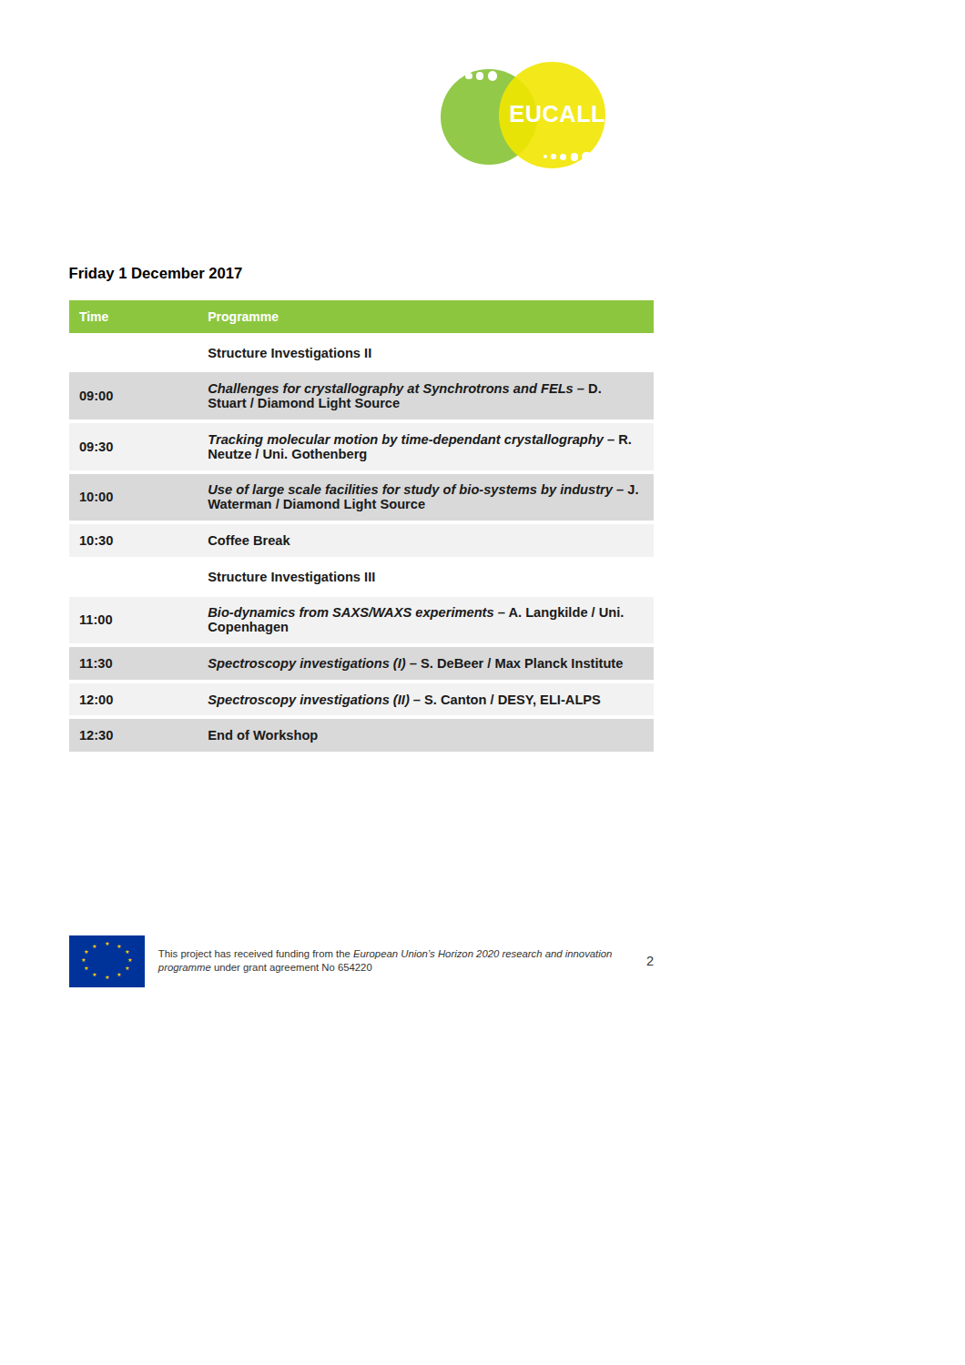EUCALL
Friday 1 December 2017
| Time | Programme |
| --- | --- |
| | Structure Investigations II |
| 09:00 | Challenges for crystallography at Synchrotrons and FELs – D. Stuart / Diamond Light Source |
| 09:30 | Tracking molecular motion by time-dependant crystallography – R. Neutze / Uni. Gothenberg |
| 10:00 | Use of large scale facilities for study of bio-systems by industry – J. Waterman / Diamond Light Source |
| 10:30 | Coffee Break |
| | Structure Investigations III |
| 11:00 | Bio-dynamics from SAXS/WAXS experiments – A. Langkilde / Uni. Copenhagen |
| 11:30 | Spectroscopy investigations (I) – S. DeBeer / Max Planck Institute |
| 12:00 | Spectroscopy investigations (II) – S. Canton / DESY, ELI-ALPS |
| 12:30 | End of Workshop |
★ ★ ★ ★ ★ ★ ★ ★ ★ ★ ★ ★
This project has received funding from the European Union’s Horizon 2020 research and innovation programme under grant agreement No 654220
2